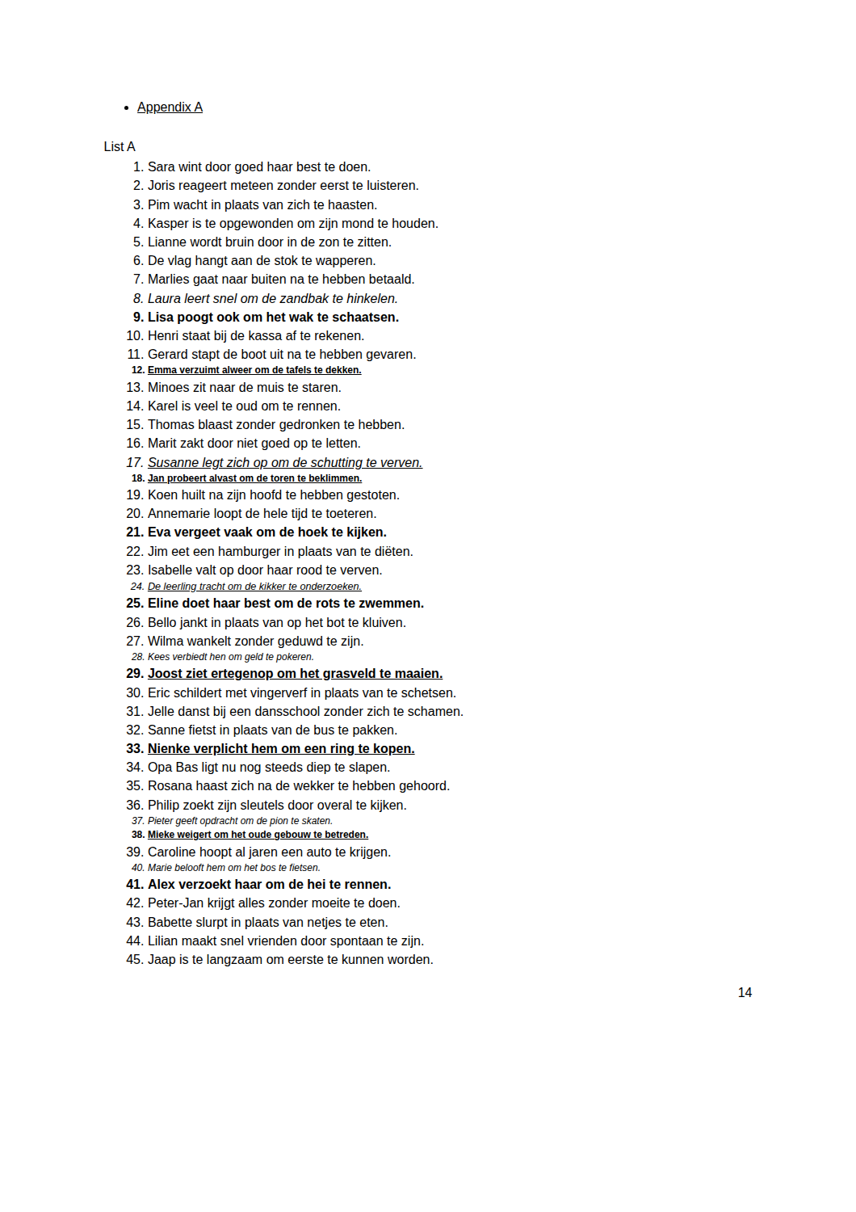Appendix A
List A
Sara wint door goed haar best te doen.
Joris reageert meteen zonder eerst te luisteren.
Pim wacht in plaats van zich te haasten.
Kasper is te opgewonden om zijn mond te houden.
Lianne wordt bruin door in de zon te zitten.
De vlag hangt aan de stok te wapperen.
Marlies gaat naar buiten na te hebben betaald.
Laura leert snel om de zandbak te hinkelen.
Lisa poogt ook om het wak te schaatsen.
Henri staat bij de kassa af te rekenen.
Gerard stapt de boot uit na te hebben gevaren.
Emma verzuimt alweer om de tafels te dekken.
Minoes zit naar de muis te staren.
Karel is veel te oud om te rennen.
Thomas blaast zonder gedronken te hebben.
Marit zakt door niet goed op te letten.
Susanne legt zich op om de schutting te verven.
Jan probeert alvast om de toren te beklimmen.
Koen huilt na zijn hoofd te hebben gestoten.
Annemarie loopt de hele tijd te toeteren.
Eva vergeet vaak om de hoek te kijken.
Jim eet een hamburger in plaats van te diëten.
Isabelle valt op door haar rood te verven.
De leerling tracht om de kikker te onderzoeken.
Eline doet haar best om de rots te zwemmen.
Bello jankt in plaats van op het bot te kluiven.
Wilma wankelt zonder geduwd te zijn.
Kees verbiedt hen om geld te pokeren.
Joost ziet ertegenop om het grasveld te maaien.
Eric schildert met vingerverf in plaats van te schetsen.
Jelle danst bij een dansschool zonder zich te schamen.
Sanne fietst in plaats van de bus te pakken.
Nienke verplicht hem om een ring te kopen.
Opa Bas ligt nu nog steeds diep te slapen.
Rosana haast zich na de wekker te hebben gehoord.
Philip zoekt zijn sleutels door overal te kijken.
Pieter geeft opdracht om de pion te skaten.
Mieke weigert om het oude gebouw te betreden.
Caroline hoopt al jaren een auto te krijgen.
Marie belooft hem om het bos te fietsen.
Alex verzoekt haar om de hei te rennen.
Peter-Jan krijgt alles zonder moeite te doen.
Babette slurpt in plaats van netjes te eten.
Lilian maakt snel vrienden door spontaan te zijn.
Jaap is te langzaam om eerste te kunnen worden.
14